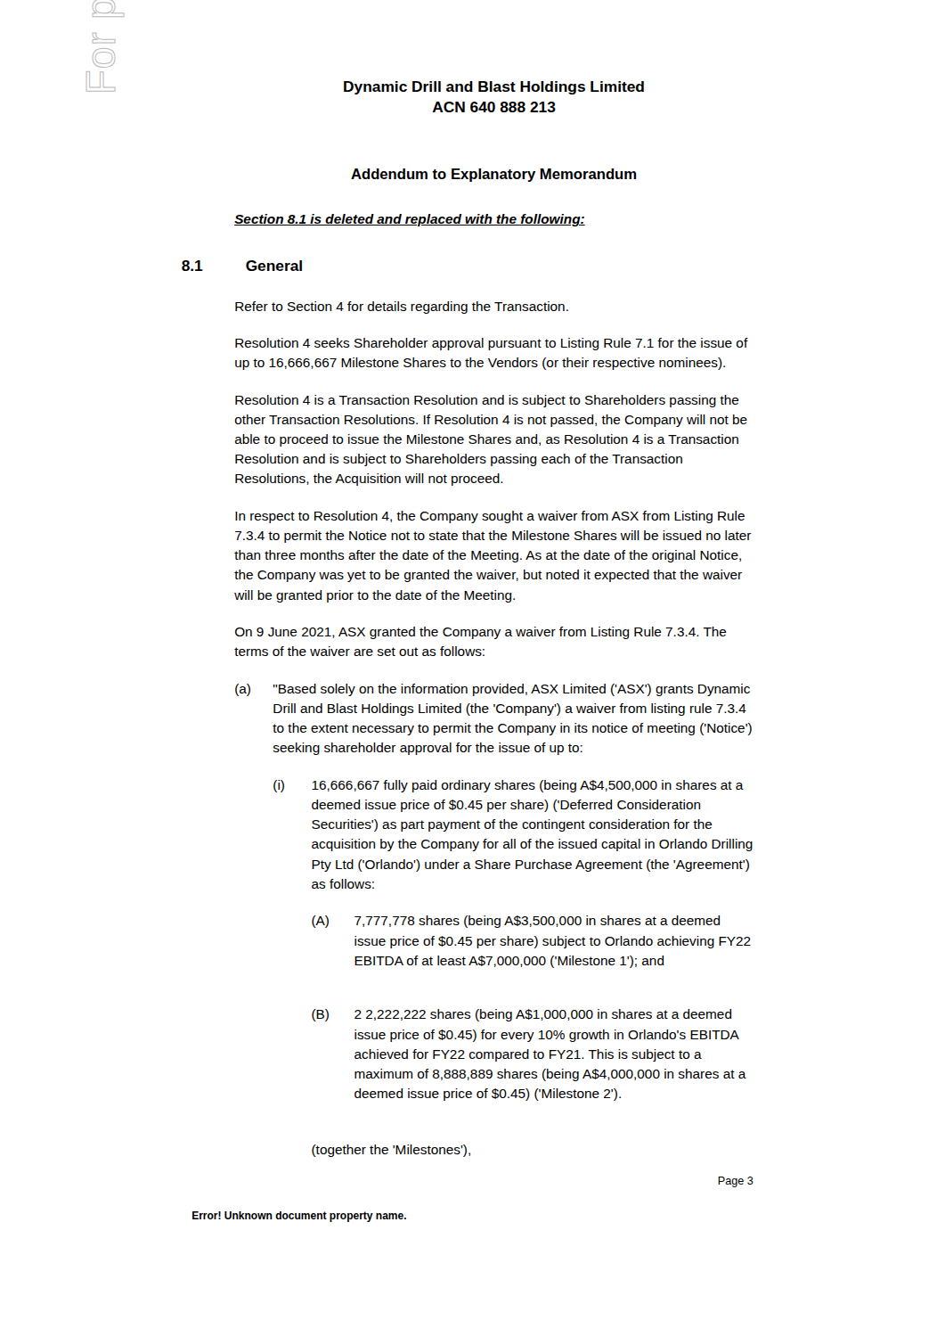For personal use only
Dynamic Drill and Blast Holdings Limited
ACN 640 888 213
Addendum to Explanatory Memorandum
Section 8.1 is deleted and replaced with the following:
8.1
General
Refer to Section 4 for details regarding the Transaction.
Resolution 4 seeks Shareholder approval pursuant to Listing Rule 7.1 for the issue of up to 16,666,667 Milestone Shares to the Vendors (or their respective nominees).
Resolution 4 is a Transaction Resolution and is subject to Shareholders passing the other Transaction Resolutions. If Resolution 4 is not passed, the Company will not be able to proceed to issue the Milestone Shares and, as Resolution 4 is a Transaction Resolution and is subject to Shareholders passing each of the Transaction Resolutions, the Acquisition will not proceed.
In respect to Resolution 4, the Company sought a waiver from ASX from Listing Rule 7.3.4 to permit the Notice not to state that the Milestone Shares will be issued no later than three months after the date of the Meeting. As at the date of the original Notice, the Company was yet to be granted the waiver, but noted it expected that the waiver will be granted prior to the date of the Meeting.
On 9 June 2021, ASX granted the Company a waiver from Listing Rule 7.3.4. The terms of the waiver are set out as follows:
(a)
"Based solely on the information provided, ASX Limited ('ASX') grants Dynamic Drill and Blast Holdings Limited (the 'Company') a waiver from listing rule 7.3.4 to the extent necessary to permit the Company in its notice of meeting ('Notice') seeking shareholder approval for the issue of up to:
(i)
16,666,667 fully paid ordinary shares (being A$4,500,000 in shares at a deemed issue price of $0.45 per share) ('Deferred Consideration Securities') as part payment of the contingent consideration for the acquisition by the Company for all of the issued capital in Orlando Drilling Pty Ltd ('Orlando') under a Share Purchase Agreement (the 'Agreement') as follows:
(A)
7,777,778 shares (being A$3,500,000 in shares at a deemed issue price of $0.45 per share) subject to Orlando achieving FY22 EBITDA of at least A$7,000,000 ('Milestone 1'); and
(B)
2 2,222,222 shares (being A$1,000,000 in shares at a deemed issue price of $0.45) for every 10% growth in Orlando's EBITDA achieved for FY22 compared to FY21. This is subject to a maximum of 8,888,889 shares (being A$4,000,000 in shares at a deemed issue price of $0.45) ('Milestone 2').
(together the 'Milestones'),
Page 3
Error! Unknown document property name.